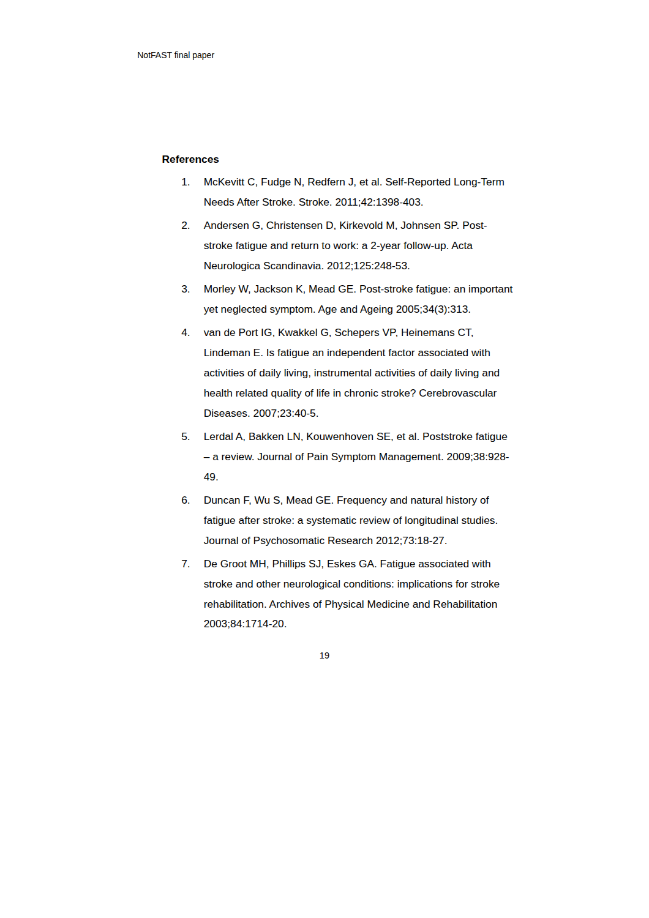NotFAST final paper
References
McKevitt C, Fudge N, Redfern J, et al. Self-Reported Long-Term Needs After Stroke. Stroke. 2011;42:1398-403.
Andersen G, Christensen D, Kirkevold M, Johnsen SP. Post-stroke fatigue and return to work: a 2-year follow-up. Acta Neurologica Scandinavia. 2012;125:248-53.
Morley W, Jackson K, Mead GE. Post-stroke fatigue: an important yet neglected symptom. Age and Ageing 2005;34(3):313.
van de Port IG, Kwakkel G, Schepers VP, Heinemans CT, Lindeman E. Is fatigue an independent factor associated with activities of daily living, instrumental activities of daily living and health related quality of life in chronic stroke? Cerebrovascular Diseases. 2007;23:40-5.
Lerdal A, Bakken LN, Kouwenhoven SE, et al. Poststroke fatigue – a review. Journal of Pain Symptom Management. 2009;38:928-49.
Duncan F, Wu S, Mead GE. Frequency and natural history of fatigue after stroke: a systematic review of longitudinal studies. Journal of Psychosomatic Research 2012;73:18-27.
De Groot MH, Phillips SJ, Eskes GA. Fatigue associated with stroke and other neurological conditions: implications for stroke rehabilitation. Archives of Physical Medicine and Rehabilitation 2003;84:1714-20.
19